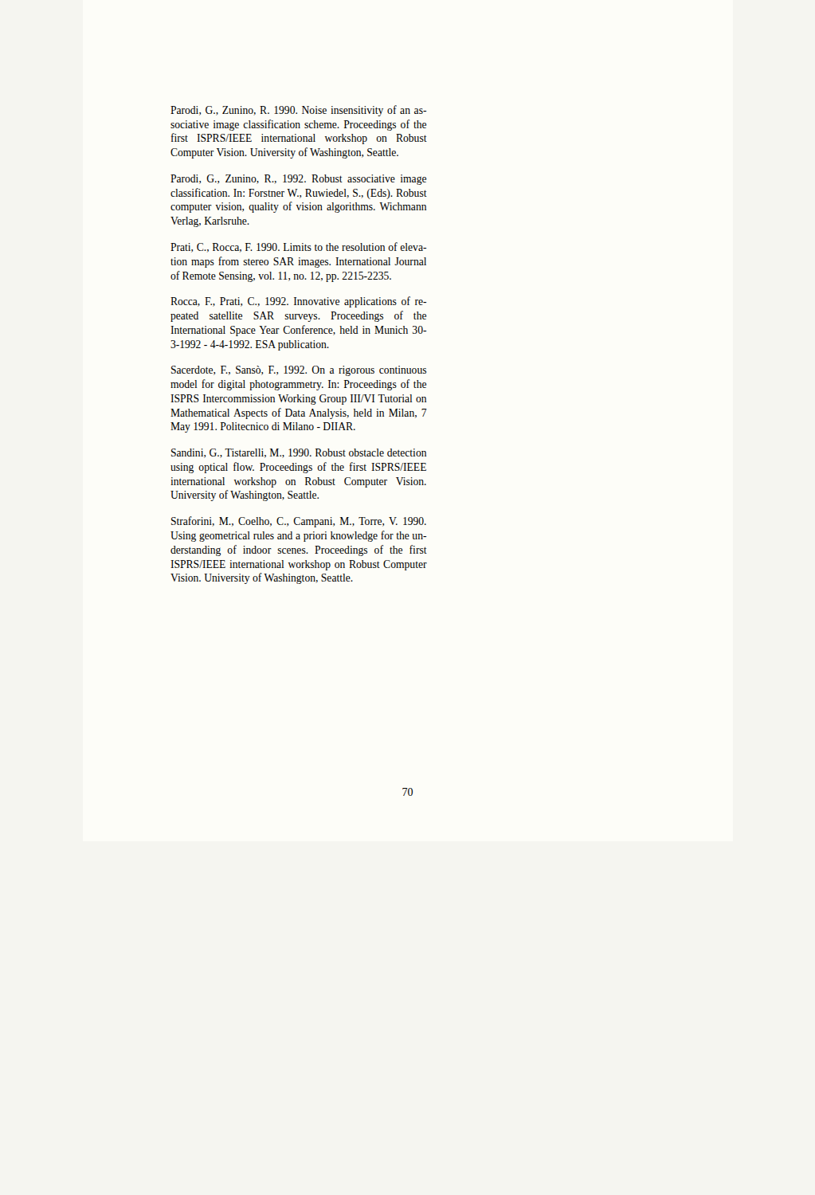Parodi, G., Zunino, R. 1990. Noise insensitivity of an associative image classification scheme. Proceedings of the first ISPRS/IEEE international workshop on Robust Computer Vision. University of Washington, Seattle.
Parodi, G., Zunino, R., 1992. Robust associative image classification. In: Forstner W., Ruwiedel, S., (Eds). Robust computer vision, quality of vision algorithms. Wichmann Verlag, Karlsruhe.
Prati, C., Rocca, F. 1990. Limits to the resolution of elevation maps from stereo SAR images. International Journal of Remote Sensing, vol. 11, no. 12, pp. 2215-2235.
Rocca, F., Prati, C., 1992. Innovative applications of repeated satellite SAR surveys. Proceedings of the International Space Year Conference, held in Munich 30-3-1992 - 4-4-1992. ESA publication.
Sacerdote, F., Sansò, F., 1992. On a rigorous continuous model for digital photogrammetry. In: Proceedings of the ISPRS Intercommission Working Group III/VI Tutorial on Mathematical Aspects of Data Analysis, held in Milan, 7 May 1991. Politecnico di Milano - DIIAR.
Sandini, G., Tistarelli, M., 1990. Robust obstacle detection using optical flow. Proceedings of the first ISPRS/IEEE international workshop on Robust Computer Vision. University of Washington, Seattle.
Straforini, M., Coelho, C., Campani, M., Torre, V. 1990. Using geometrical rules and a priori knowledge for the understanding of indoor scenes. Proceedings of the first ISPRS/IEEE international workshop on Robust Computer Vision. University of Washington, Seattle.
70